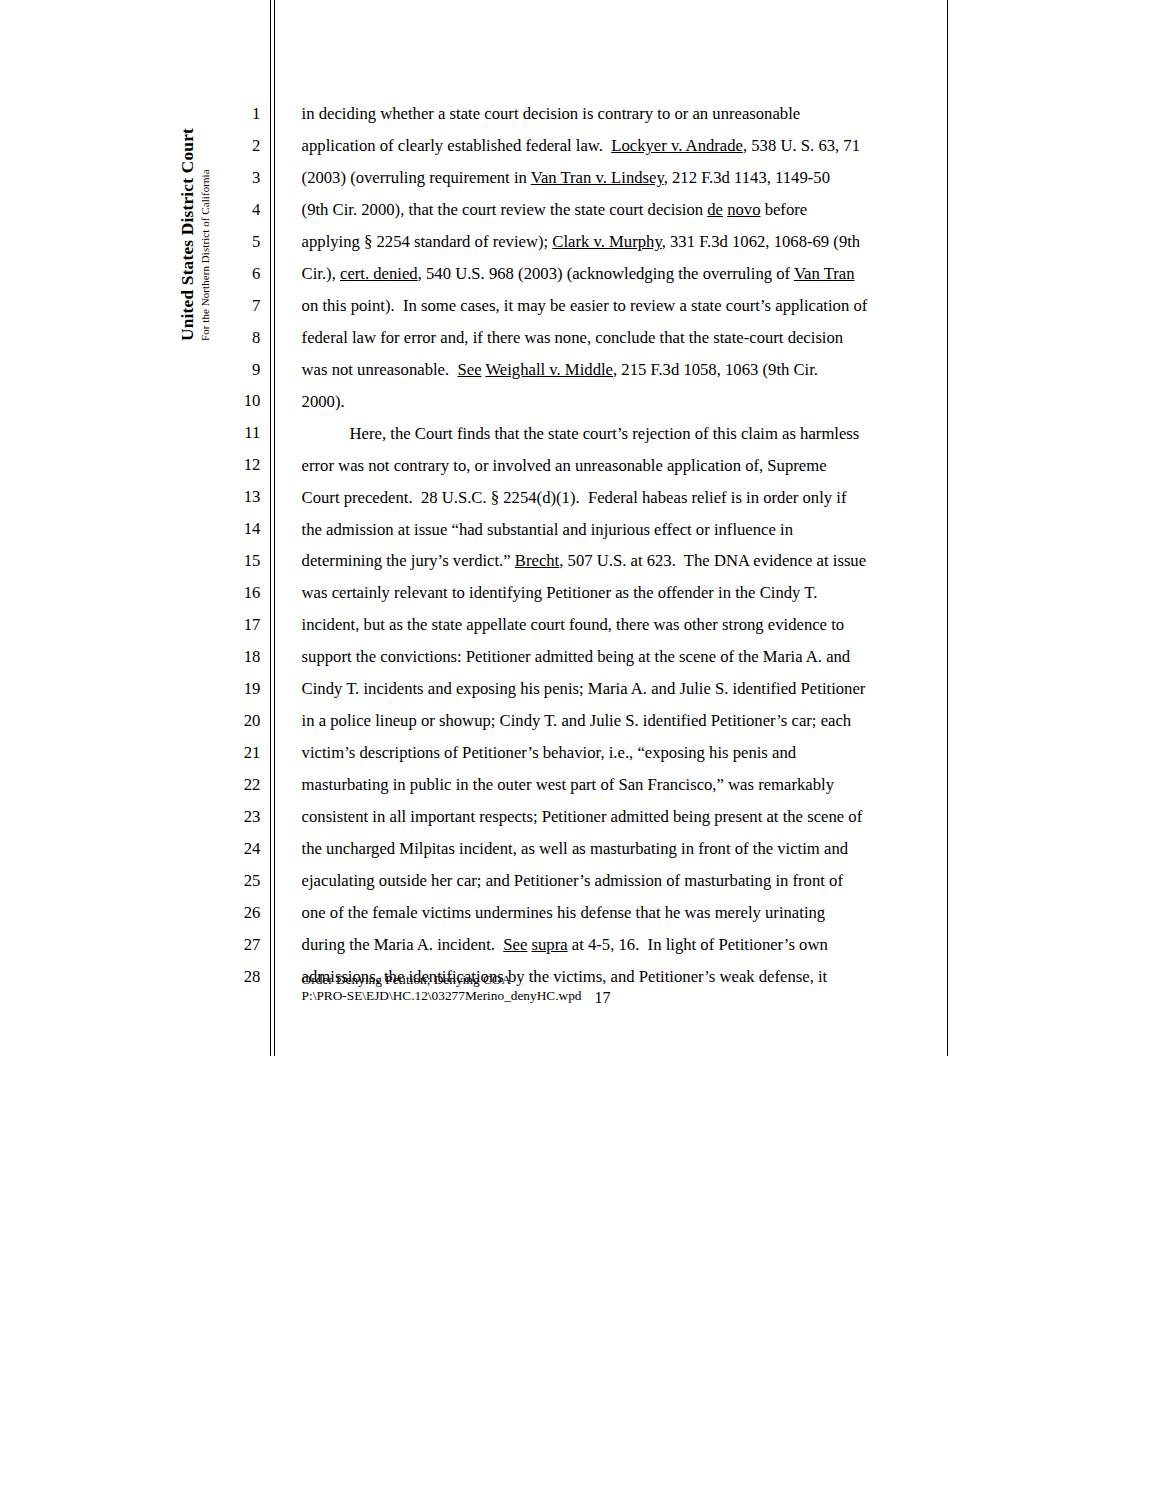United States District Court For the Northern District of California
1
2
3
4
5
6
7
8
9
10
11
12
13
14
15
16
17
18
19
20
21
22
23
24
25
26
27
28
in deciding whether a state court decision is contrary to or an unreasonable
application of clearly established federal law. Lockyer v. Andrade, 538 U. S. 63, 71
(2003) (overruling requirement in Van Tran v. Lindsey, 212 F.3d 1143, 1149-50
(9th Cir. 2000), that the court review the state court decision de novo before
applying § 2254 standard of review); Clark v. Murphy, 331 F.3d 1062, 1068-69 (9th
Cir.), cert. denied, 540 U.S. 968 (2003) (acknowledging the overruling of Van Tran
on this point). In some cases, it may be easier to review a state court’s application of
federal law for error and, if there was none, conclude that the state-court decision
was not unreasonable. See Weighall v. Middle, 215 F.3d 1058, 1063 (9th Cir.
2000).
Here, the Court finds that the state court’s rejection of this claim as harmless
error was not contrary to, or involved an unreasonable application of, Supreme
Court precedent. 28 U.S.C. § 2254(d)(1). Federal habeas relief is in order only if
the admission at issue “had substantial and injurious effect or influence in
determining the jury’s verdict.” Brecht, 507 U.S. at 623. The DNA evidence at issue
was certainly relevant to identifying Petitioner as the offender in the Cindy T.
incident, but as the state appellate court found, there was other strong evidence to
support the convictions: Petitioner admitted being at the scene of the Maria A. and
Cindy T. incidents and exposing his penis; Maria A. and Julie S. identified Petitioner
in a police lineup or showup; Cindy T. and Julie S. identified Petitioner’s car; each
victim’s descriptions of Petitioner’s behavior, i.e., “exposing his penis and
masturbating in public in the outer west part of San Francisco,” was remarkably
consistent in all important respects; Petitioner admitted being present at the scene of
the uncharged Milpitas incident, as well as masturbating in front of the victim and
ejaculating outside her car; and Petitioner’s admission of masturbating in front of
one of the female victims undermines his defense that he was merely urinating
during the Maria A. incident. See supra at 4-5, 16. In light of Petitioner’s own
admissions, the identifications by the victims, and Petitioner’s weak defense, it
Order Denying Petition; Denying COA
P:\PRO-SE\EJD\HC.12\03277Merino_denyHC.wpd17